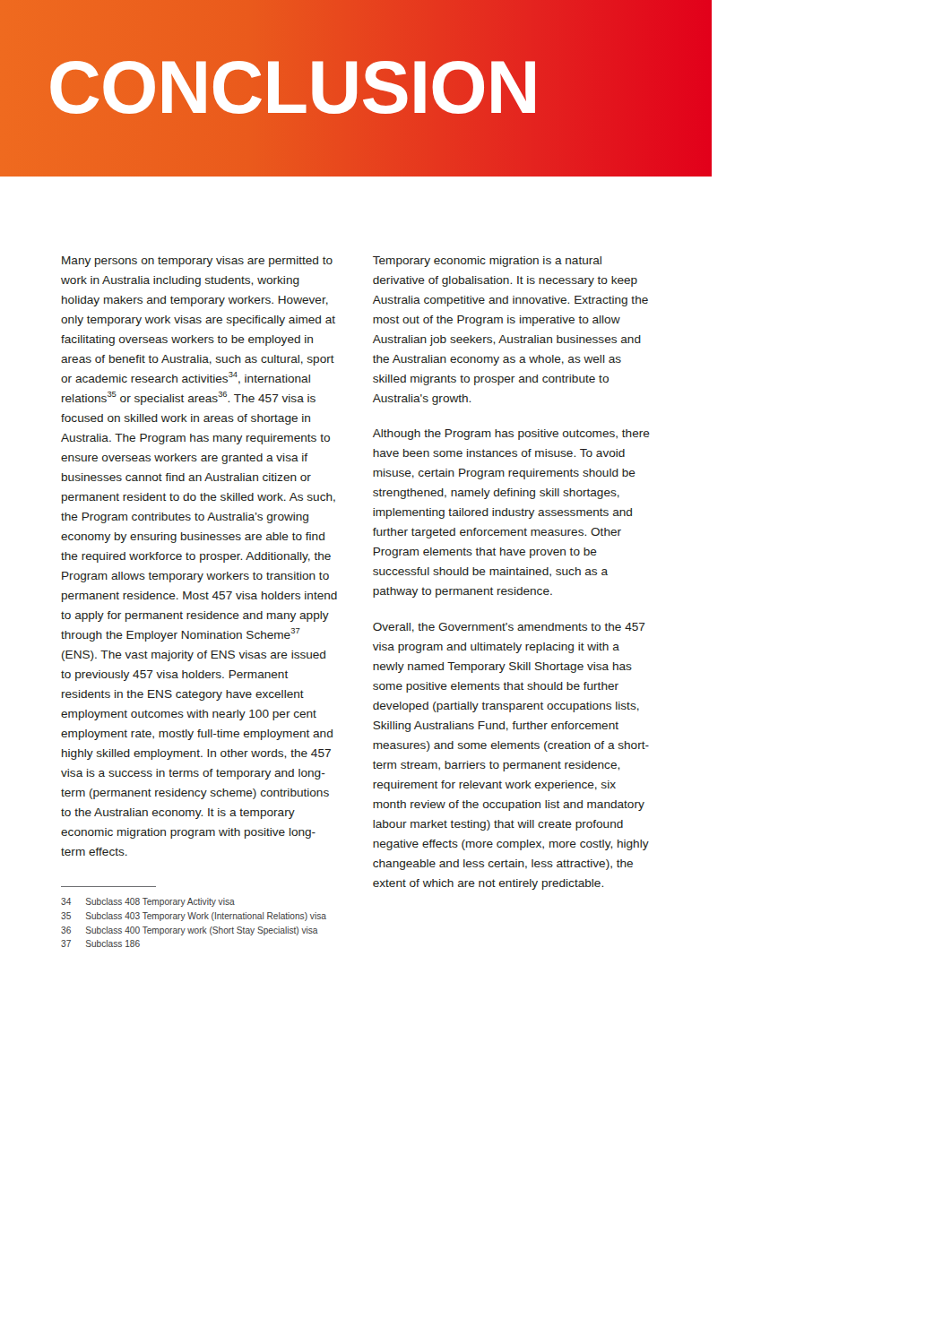CONCLUSION
Many persons on temporary visas are permitted to work in Australia including students, working holiday makers and temporary workers. However, only temporary work visas are specifically aimed at facilitating overseas workers to be employed in areas of benefit to Australia, such as cultural, sport or academic research activities34, international relations35 or specialist areas36. The 457 visa is focused on skilled work in areas of shortage in Australia. The Program has many requirements to ensure overseas workers are granted a visa if businesses cannot find an Australian citizen or permanent resident to do the skilled work. As such, the Program contributes to Australia's growing economy by ensuring businesses are able to find the required workforce to prosper. Additionally, the Program allows temporary workers to transition to permanent residence. Most 457 visa holders intend to apply for permanent residence and many apply through the Employer Nomination Scheme37 (ENS). The vast majority of ENS visas are issued to previously 457 visa holders. Permanent residents in the ENS category have excellent employment outcomes with nearly 100 per cent employment rate, mostly full-time employment and highly skilled employment. In other words, the 457 visa is a success in terms of temporary and long-term (permanent residency scheme) contributions to the Australian economy. It is a temporary economic migration program with positive long-term effects.
Temporary economic migration is a natural derivative of globalisation. It is necessary to keep Australia competitive and innovative. Extracting the most out of the Program is imperative to allow Australian job seekers, Australian businesses and the Australian economy as a whole, as well as skilled migrants to prosper and contribute to Australia's growth.
Although the Program has positive outcomes, there have been some instances of misuse. To avoid misuse, certain Program requirements should be strengthened, namely defining skill shortages, implementing tailored industry assessments and further targeted enforcement measures. Other Program elements that have proven to be successful should be maintained, such as a pathway to permanent residence.
Overall, the Government's amendments to the 457 visa program and ultimately replacing it with a newly named Temporary Skill Shortage visa has some positive elements that should be further developed (partially transparent occupations lists, Skilling Australians Fund, further enforcement measures) and some elements (creation of a short-term stream, barriers to permanent residence, requirement for relevant work experience, six month review of the occupation list and mandatory labour market testing) that will create profound negative effects (more complex, more costly, highly changeable and less certain, less attractive), the extent of which are not entirely predictable.
34 Subclass 408 Temporary Activity visa
35 Subclass 403 Temporary Work (International Relations) visa
36 Subclass 400 Temporary work (Short Stay Specialist) visa
37 Subclass 186